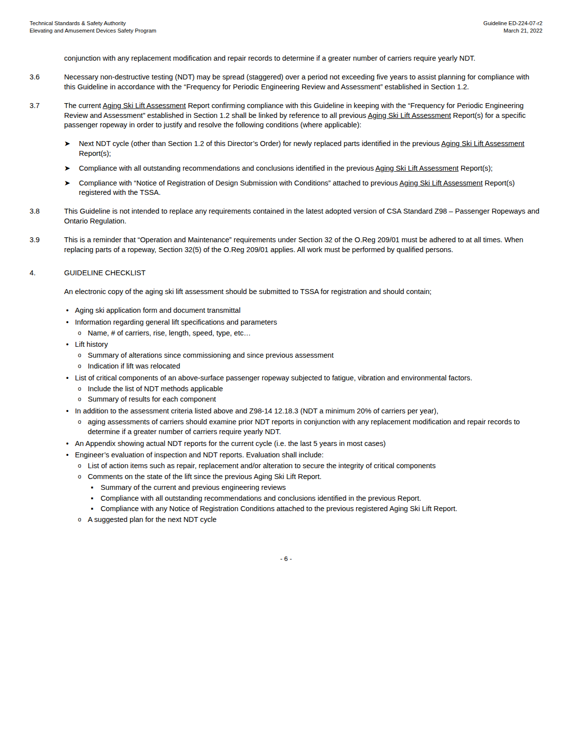Technical Standards & Safety Authority
Elevating and Amusement Devices Safety Program
Guideline ED-224-07-r2
March 21, 2022
conjunction with any replacement modification and repair records to determine if a greater number of carriers require yearly NDT.
3.6
Necessary non-destructive testing (NDT) may be spread (staggered) over a period not exceeding five years to assist planning for compliance with this Guideline in accordance with the “Frequency for Periodic Engineering Review and Assessment” established in Section 1.2.
3.7
The current Aging Ski Lift Assessment Report confirming compliance with this Guideline in keeping with the “Frequency for Periodic Engineering Review and Assessment” established in Section 1.2 shall be linked by reference to all previous Aging Ski Lift Assessment Report(s) for a specific passenger ropeway in order to justify and resolve the following conditions (where applicable):
➤ Next NDT cycle (other than Section 1.2 of this Director’s Order) for newly replaced parts identified in the previous Aging Ski Lift Assessment Report(s);
➤ Compliance with all outstanding recommendations and conclusions identified in the previous Aging Ski Lift Assessment Report(s);
➤ Compliance with “Notice of Registration of Design Submission with Conditions” attached to previous Aging Ski Lift Assessment Report(s) registered with the TSSA.
3.8
This Guideline is not intended to replace any requirements contained in the latest adopted version of CSA Standard Z98 – Passenger Ropeways and Ontario Regulation.
3.9
This is a reminder that “Operation and Maintenance” requirements under Section 32 of the O.Reg 209/01 must be adhered to at all times. When replacing parts of a ropeway, Section 32(5) of the O.Reg 209/01 applies. All work must be performed by qualified persons.
4.
GUIDELINE CHECKLIST
An electronic copy of the aging ski lift assessment should be submitted to TSSA for registration and should contain;
Aging ski application form and document transmittal
Information regarding general lift specifications and parameters
Name, # of carriers, rise, length, speed, type, etc…
Lift history
Summary of alterations since commissioning and since previous assessment
Indication if lift was relocated
List of critical components of an above-surface passenger ropeway subjected to fatigue, vibration and environmental factors.
Include the list of NDT methods applicable
Summary of results for each component
In addition to the assessment criteria listed above and Z98-14 12.18.3 (NDT a minimum 20% of carriers per year),
aging assessments of carriers should examine prior NDT reports in conjunction with any replacement modification and repair records to determine if a greater number of carriers require yearly NDT.
An Appendix showing actual NDT reports for the current cycle (i.e. the last 5 years in most cases)
Engineer’s evaluation of inspection and NDT reports. Evaluation shall include:
List of action items such as repair, replacement and/or alteration to secure the integrity of critical components
Comments on the state of the lift since the previous Aging Ski Lift Report.
Summary of the current and previous engineering reviews
Compliance with all outstanding recommendations and conclusions identified in the previous Report.
Compliance with any Notice of Registration Conditions attached to the previous registered Aging Ski Lift Report.
A suggested plan for the next NDT cycle
- 6 -